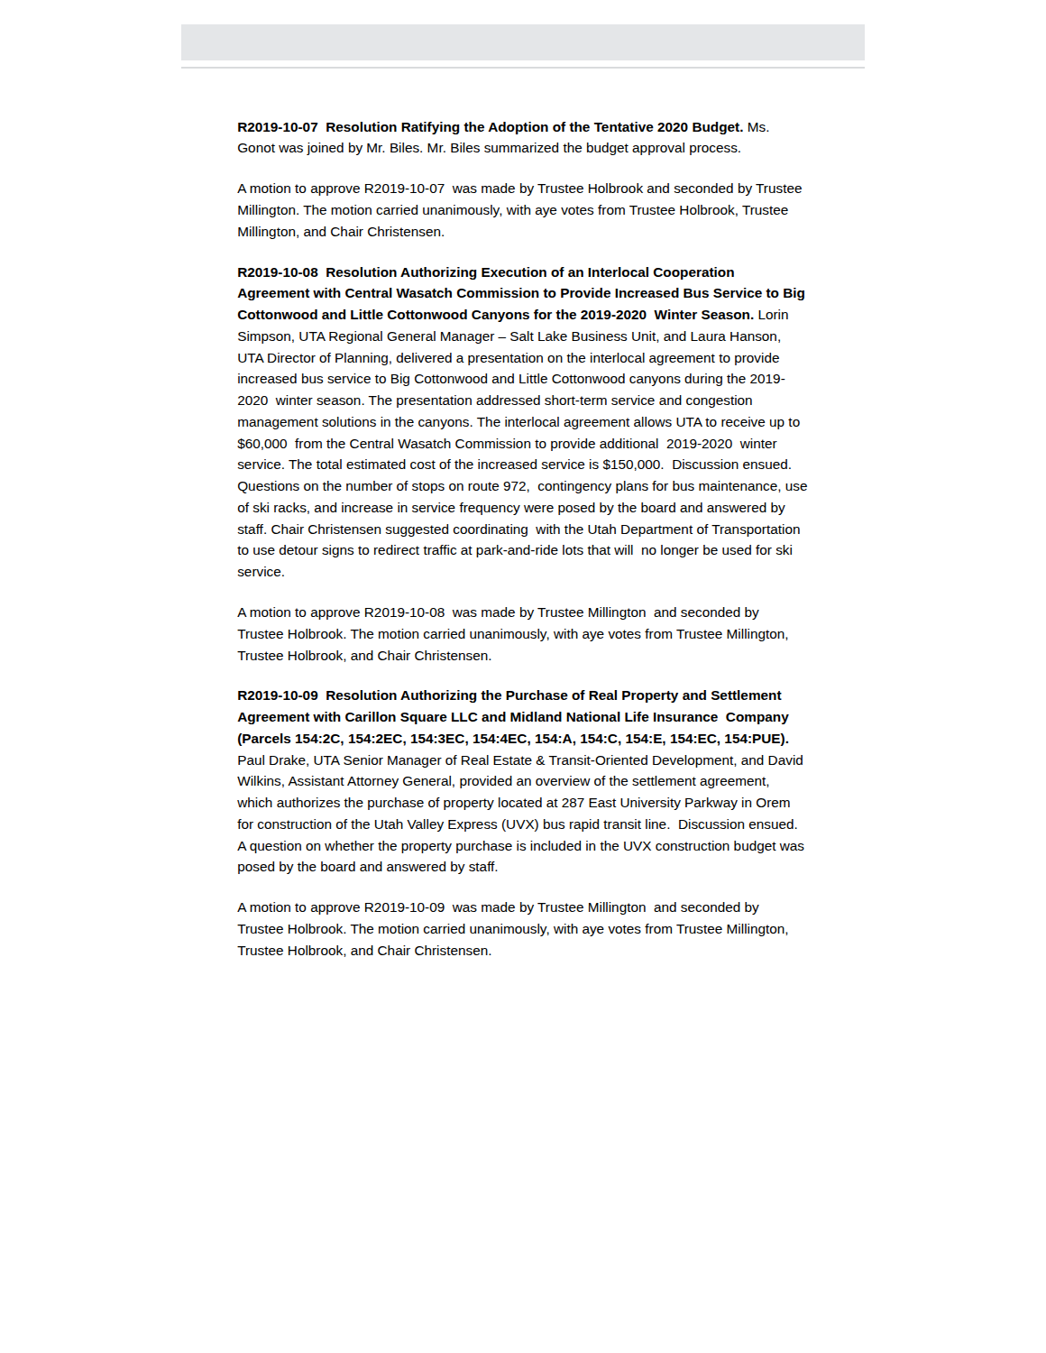R2019-10-07 Resolution Ratifying the Adoption of the Tentative 2020 Budget. Ms. Gonot was joined by Mr. Biles. Mr. Biles summarized the budget approval process.
A motion to approve R2019-10-07 was made by Trustee Holbrook and seconded by Trustee Millington. The motion carried unanimously, with aye votes from Trustee Holbrook, Trustee Millington, and Chair Christensen.
R2019-10-08 Resolution Authorizing Execution of an Interlocal Cooperation Agreement with Central Wasatch Commission to Provide Increased Bus Service to Big Cottonwood and Little Cottonwood Canyons for the 2019-2020 Winter Season. Lorin Simpson, UTA Regional General Manager – Salt Lake Business Unit, and Laura Hanson, UTA Director of Planning, delivered a presentation on the interlocal agreement to provide increased bus service to Big Cottonwood and Little Cottonwood canyons during the 2019-2020 winter season. The presentation addressed short-term service and congestion management solutions in the canyons. The interlocal agreement allows UTA to receive up to $60,000 from the Central Wasatch Commission to provide additional 2019-2020 winter service. The total estimated cost of the increased service is $150,000. Discussion ensued. Questions on the number of stops on route 972, contingency plans for bus maintenance, use of ski racks, and increase in service frequency were posed by the board and answered by staff. Chair Christensen suggested coordinating with the Utah Department of Transportation to use detour signs to redirect traffic at park-and-ride lots that will no longer be used for ski service.
A motion to approve R2019-10-08 was made by Trustee Millington and seconded by Trustee Holbrook. The motion carried unanimously, with aye votes from Trustee Millington, Trustee Holbrook, and Chair Christensen.
R2019-10-09 Resolution Authorizing the Purchase of Real Property and Settlement Agreement with Carillon Square LLC and Midland National Life Insurance Company (Parcels 154:2C, 154:2EC, 154:3EC, 154:4EC, 154:A, 154:C, 154:E, 154:EC, 154:PUE). Paul Drake, UTA Senior Manager of Real Estate & Transit-Oriented Development, and David Wilkins, Assistant Attorney General, provided an overview of the settlement agreement, which authorizes the purchase of property located at 287 East University Parkway in Orem for construction of the Utah Valley Express (UVX) bus rapid transit line. Discussion ensued. A question on whether the property purchase is included in the UVX construction budget was posed by the board and answered by staff.
A motion to approve R2019-10-09 was made by Trustee Millington and seconded by Trustee Holbrook. The motion carried unanimously, with aye votes from Trustee Millington, Trustee Holbrook, and Chair Christensen.